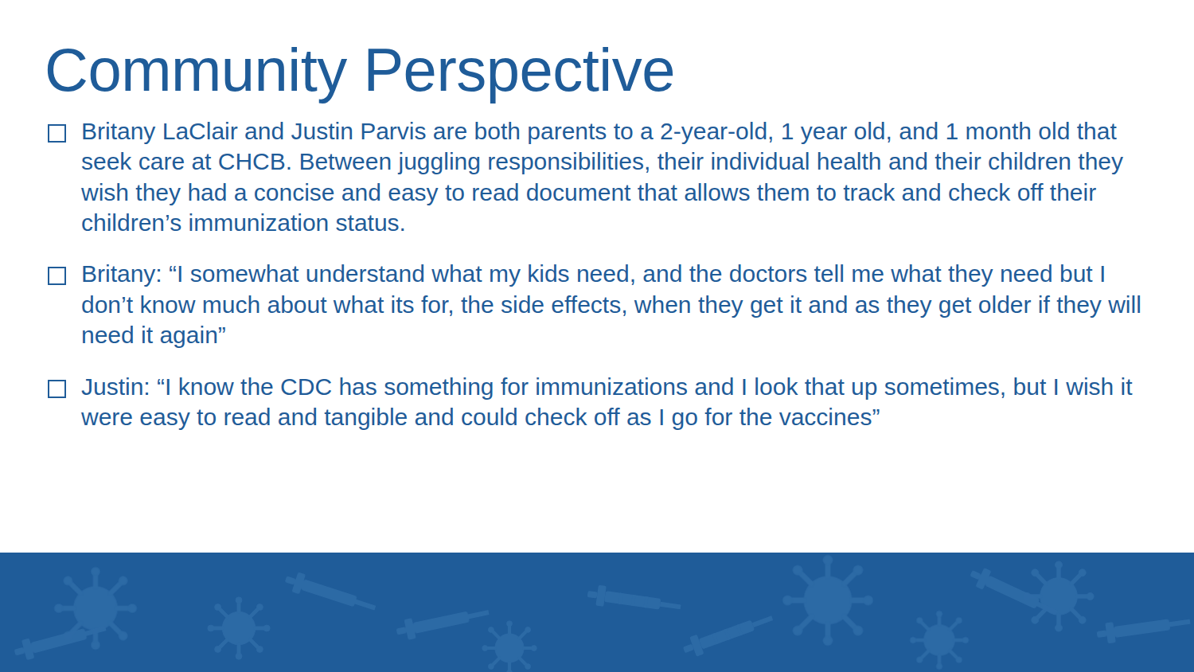Community Perspective
Britany LaClair and Justin Parvis are both parents to a 2-year-old, 1 year old, and 1 month old that seek care at CHCB. Between juggling responsibilities, their individual health and their children they wish they had a concise and easy to read document that allows them to track and check off their children’s immunization status.
Britany: “I somewhat understand what my kids need, and the doctors tell me what they need but I don’t know much about what its for, the side effects, when they get it and as they get older if they will need it again”
Justin: “I know the CDC has something for immunizations and I look that up sometimes, but I wish it were easy to read and tangible and could check off as I go for the vaccines”